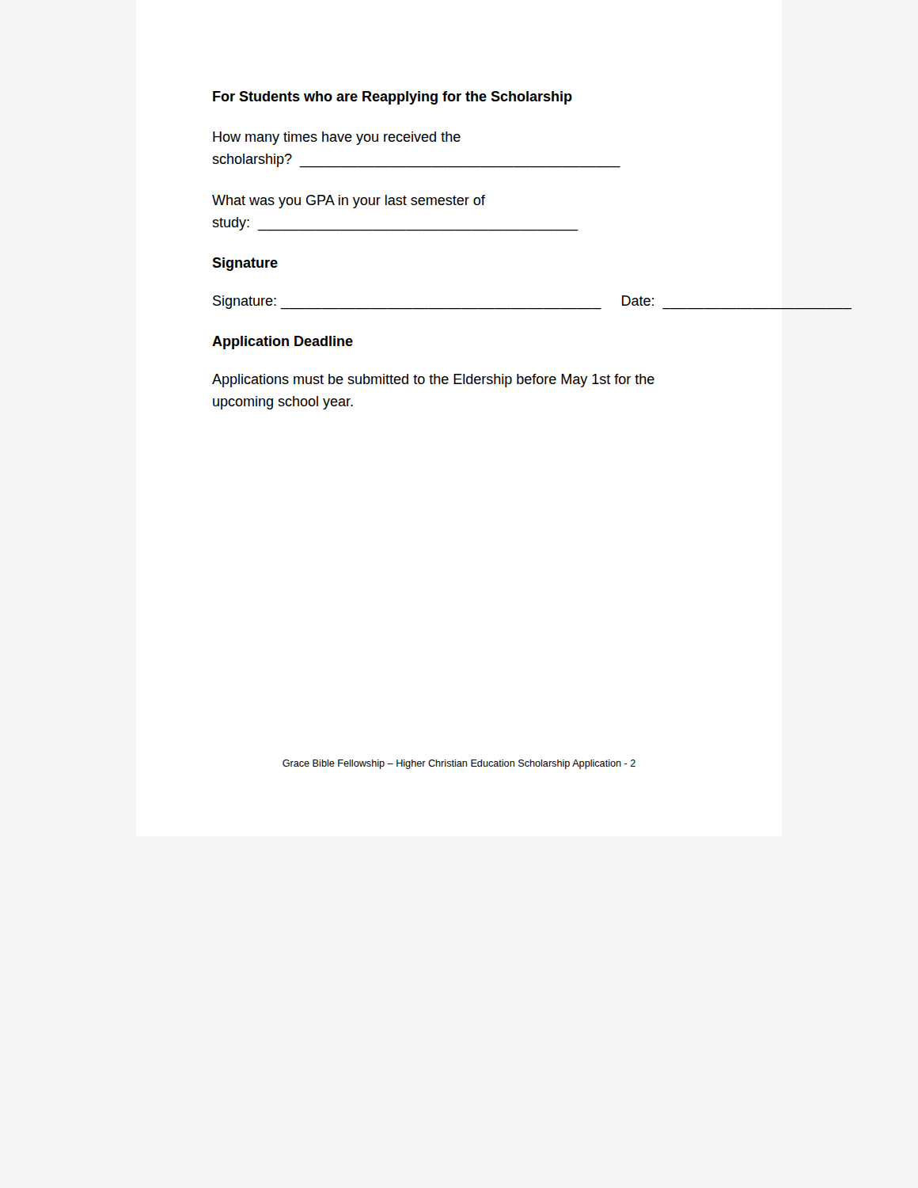For Students who are Reapplying for the Scholarship
How many times have you received the scholarship? _______________________________________
What was you GPA in your last semester of study: _______________________________________
Signature
Signature: _______________________________________ Date: _______________________
Application Deadline
Applications must be submitted to the Eldership before May 1st for the upcoming school year.
Grace Bible Fellowship – Higher Christian Education Scholarship Application - 2